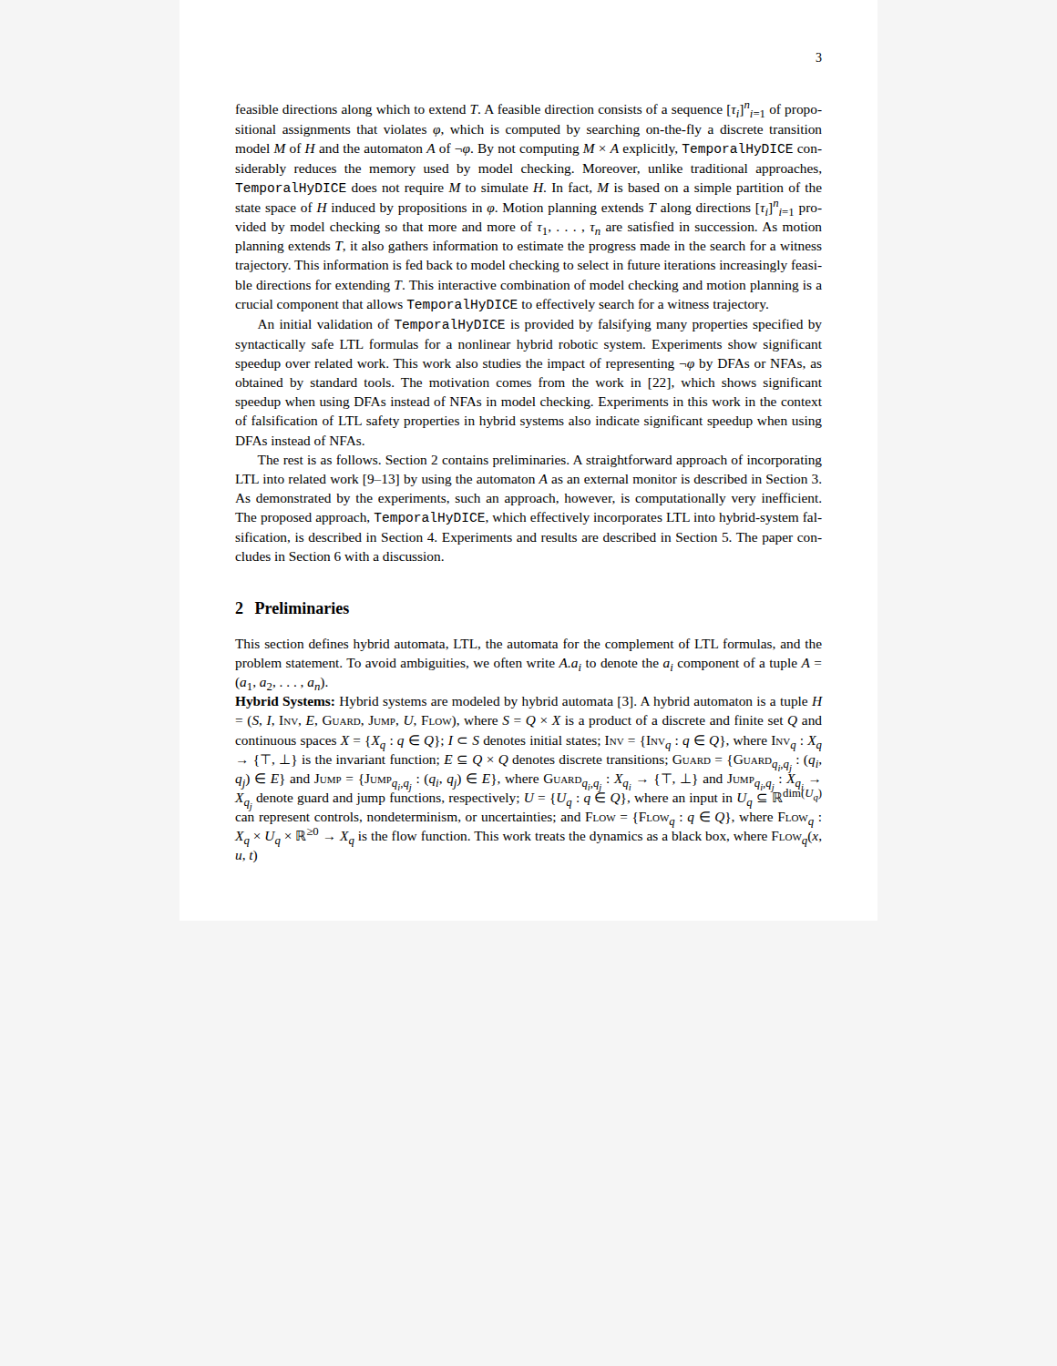3
feasible directions along which to extend T. A feasible direction consists of a sequence [τi]ni=1 of propositional assignments that violates φ, which is computed by searching on-the-fly a discrete transition model M of H and the automaton A of ¬φ. By not computing M × A explicitly, TemporalHyDICE considerably reduces the memory used by model checking. Moreover, unlike traditional approaches, TemporalHyDICE does not require M to simulate H. In fact, M is based on a simple partition of the state space of H induced by propositions in φ. Motion planning extends T along directions [τi]ni=1 provided by model checking so that more and more of τ1, . . . , τn are satisfied in succession. As motion planning extends T, it also gathers information to estimate the progress made in the search for a witness trajectory. This information is fed back to model checking to select in future iterations increasingly feasible directions for extending T. This interactive combination of model checking and motion planning is a crucial component that allows TemporalHyDICE to effectively search for a witness trajectory.
An initial validation of TemporalHyDICE is provided by falsifying many properties specified by syntactically safe LTL formulas for a nonlinear hybrid robotic system. Experiments show significant speedup over related work. This work also studies the impact of representing ¬φ by DFAs or NFAs, as obtained by standard tools. The motivation comes from the work in [22], which shows significant speedup when using DFAs instead of NFAs in model checking. Experiments in this work in the context of falsification of LTL safety properties in hybrid systems also indicate significant speedup when using DFAs instead of NFAs.
The rest is as follows. Section 2 contains preliminaries. A straightforward approach of incorporating LTL into related work [9–13] by using the automaton A as an external monitor is described in Section 3. As demonstrated by the experiments, such an approach, however, is computationally very inefficient. The proposed approach, TemporalHyDICE, which effectively incorporates LTL into hybrid-system falsification, is described in Section 4. Experiments and results are described in Section 5. The paper concludes in Section 6 with a discussion.
2 Preliminaries
This section defines hybrid automata, LTL, the automata for the complement of LTL formulas, and the problem statement. To avoid ambiguities, we often write A.ai to denote the ai component of a tuple A = (a1, a2, . . . , an).
Hybrid Systems: Hybrid systems are modeled by hybrid automata [3]. A hybrid automaton is a tuple H = (S, I, Inv, E, Guard, Jump, U, Flow), where S = Q × X is a product of a discrete and finite set Q and continuous spaces X = {Xq : q ∈ Q}; I ⊂ S denotes initial states; Inv = {Invq : q ∈ Q}, where Invq : Xq → {⊤, ⊥} is the invariant function; E ⊆ Q × Q denotes discrete transitions; Guard = {Guardqi,qj : (qi, qj) ∈ E} and Jump = {Jumpqi,qj : (qi, qj) ∈ E}, where Guardqi,qj : Xqi → {⊤, ⊥} and Jumpqi,qj : Xqi → Xqj denote guard and jump functions, respectively; U = {Uq : q ∈ Q}, where an input in Uq ⊆ ℝdim(Uq) can represent controls, nondeterminism, or uncertainties; and Flow = {Flowq : q ∈ Q}, where Flowq : Xq × Uq × ℝ≥0 → Xq is the flow function. This work treats the dynamics as a black box, where Flowq(x, u, t)